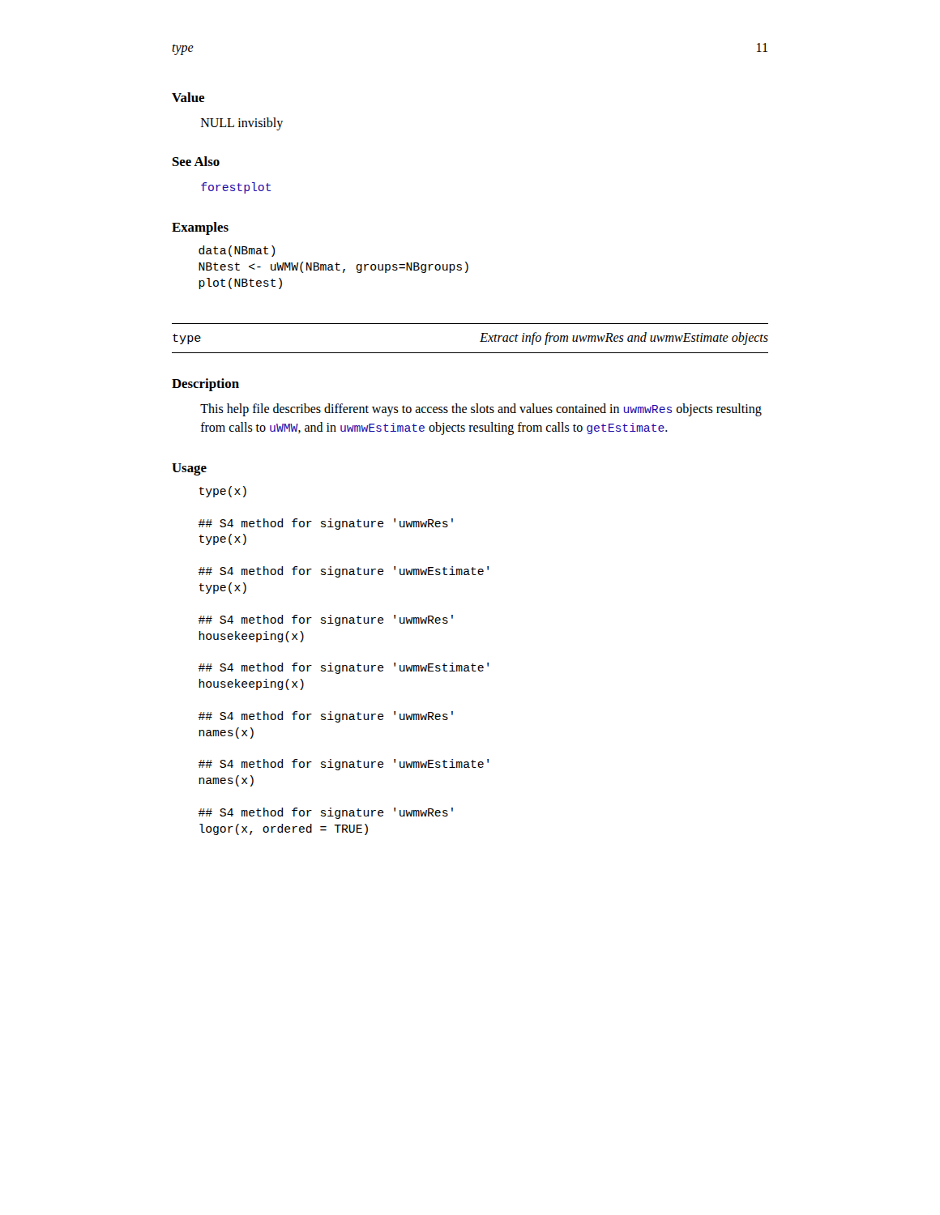type 11
Value
NULL invisibly
See Also
forestplot
Examples
data(NBmat)
NBtest <- uWMW(NBmat, groups=NBgroups)
plot(NBtest)
type Extract info from uwmwRes and uwmwEstimate objects
Description
This help file describes different ways to access the slots and values contained in uwmwRes objects resulting from calls to uWMW, and in uwmwEstimate objects resulting from calls to getEstimate.
Usage
type(x)

## S4 method for signature 'uwmwRes'
type(x)

## S4 method for signature 'uwmwEstimate'
type(x)

## S4 method for signature 'uwmwRes'
housekeeping(x)

## S4 method for signature 'uwmwEstimate'
housekeeping(x)

## S4 method for signature 'uwmwRes'
names(x)

## S4 method for signature 'uwmwEstimate'
names(x)

## S4 method for signature 'uwmwRes'
logor(x, ordered = TRUE)